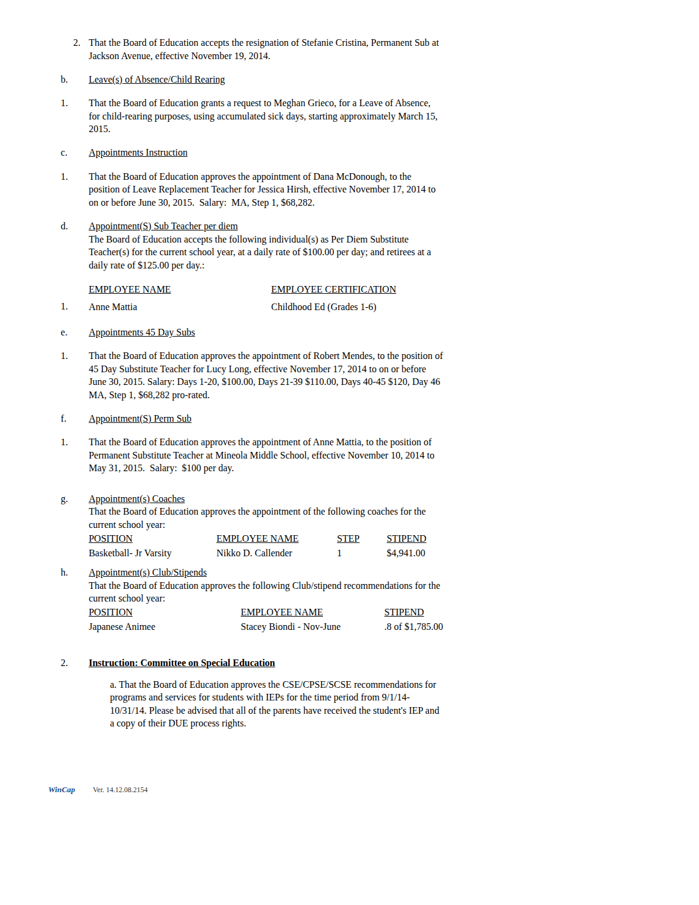2.
That the Board of Education accepts the resignation of Stefanie Cristina, Permanent Sub at Jackson Avenue, effective November 19, 2014.
b.
Leave(s) of Absence/Child Rearing
1.
That the Board of Education grants a request to Meghan Grieco, for a Leave of Absence, for child-rearing purposes, using accumulated sick days, starting approximately March 15, 2015.
c.
Appointments Instruction
1.
That the Board of Education approves the appointment of Dana McDonough, to the position of Leave Replacement Teacher for Jessica Hirsh, effective November 17, 2014 to on or before June 30, 2015. Salary: MA, Step 1, $68,282.
d.
Appointment(S) Sub Teacher per diem
The Board of Education accepts the following individual(s) as Per Diem Substitute Teacher(s) for the current school year, at a daily rate of $100.00 per day; and retirees at a daily rate of $125.00 per day.:
| EMPLOYEE NAME | EMPLOYEE CERTIFICATION |
1.
| Anne Mattia | Childhood Ed (Grades 1-6) |
e.
Appointments 45 Day Subs
1.
That the Board of Education approves the appointment of Robert Mendes, to the position of 45 Day Substitute Teacher for Lucy Long, effective November 17, 2014 to on or before June 30, 2015. Salary: Days 1-20, $100.00, Days 21-39 $110.00, Days 40-45 $120, Day 46 MA, Step 1, $68,282 pro-rated.
f.
Appointment(S) Perm Sub
1.
That the Board of Education approves the appointment of Anne Mattia, to the position of Permanent Substitute Teacher at Mineola Middle School, effective November 10, 2014 to May 31, 2015. Salary: $100 per day.
g.
Appointment(s) Coaches
That the Board of Education approves the appointment of the following coaches for the current school year:
| POSITION | EMPLOYEE NAME | STEP | STIPEND |
| Basketball- Jr Varsity | Nikko D. Callender | 1 | $4,941.00 |
h.
Appointment(s) Club/Stipends
That the Board of Education approves the following Club/stipend recommendations for the current school year:
| POSITION | EMPLOYEE NAME | STIPEND |
| Japanese Animee | Stacey Biondi - Nov-June | .8 of $1,785.00 |
2.
Instruction: Committee on Special Education
a. That the Board of Education approves the CSE/CPSE/SCSE recommendations for programs and services for students with IEPs for the time period from 9/1/14- 10/31/14. Please be advised that all of the parents have received the student's IEP and a copy of their DUE process rights.
WinCap Ver. 14.12.08.2154